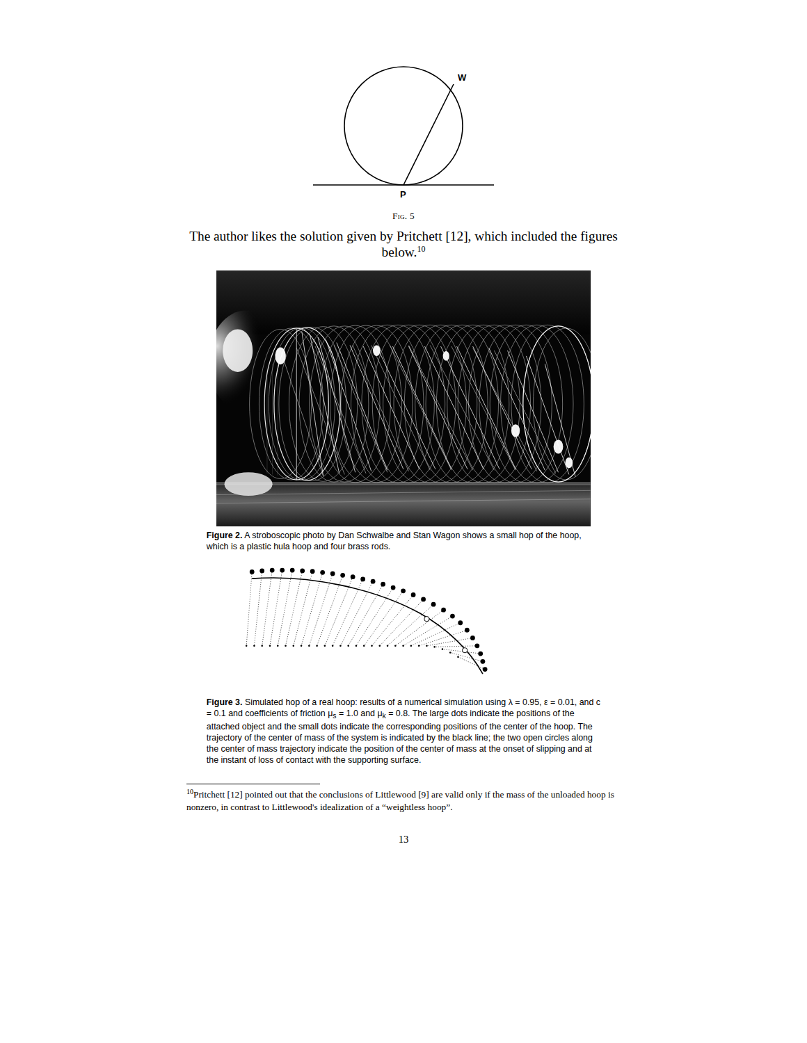W P
Fig. 5
The author likes the solution given by Pritchett [12], which included the figures below.10
Figure 2. A stroboscopic photo by Dan Schwalbe and Stan Wagon shows a small hop of the hoop, which is a plastic hula hoop and four brass rods.
Figure 3. Simulated hop of a real hoop: results of a numerical simulation using λ = 0.95, ε = 0.01, and c = 0.1 and coefficients of friction μs = 1.0 and μk = 0.8. The large dots indicate the positions of the attached object and the small dots indicate the corresponding positions of the center of the hoop. The trajectory of the center of mass of the system is indicated by the black line; the two open circles along the center of mass trajectory indicate the position of the center of mass at the onset of slipping and at the instant of loss of contact with the supporting surface.
10Pritchett [12] pointed out that the conclusions of Littlewood [9] are valid only if the mass of the unloaded hoop is nonzero, in contrast to Littlewood's idealization of a “weightless hoop”.
13